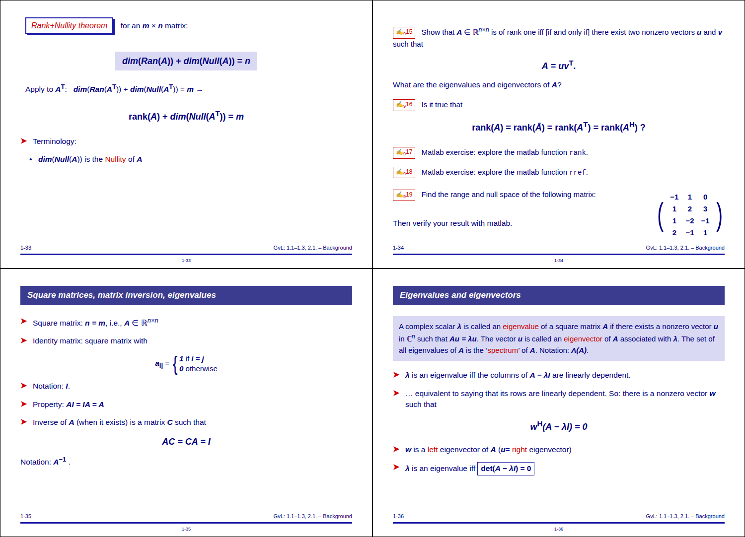Rank+Nullity theorem for an m × n matrix:
dim(Ran(A)) + dim(Null(A)) = n
Apply to AT: dim(Ran(AT)) + dim(Null(AT)) = m →
rank(A) + dim(Null(AT)) = m
➤ Terminology:
dim(Null(A)) is the Nullity of A
1-33
GvL: 1.1–1.3, 2.1. – Background
1-33
✍915 Show that A ∈ ℝn×n is of rank one iff [if and only if] there exist two nonzero vectors u and v such that
A = uvT.
What are the eigenvalues and eigenvectors of A?
✍916 Is it true that
rank(A) = rank(Ā) = rank(AT) = rank(AH) ?
✍917 Matlab exercise: explore the matlab function rank.
✍918 Matlab exercise: explore the matlab function rref.
✍919 Find the range and null space of the following matrix:
Then verify your result with matlab.
(
| −1 | 1 | 0 |
| 1 | 2 | 3 |
| 1 | −2 | −1 |
| 2 | −1 | 1 |
)
1-34
GvL: 1.1–1.3, 2.1. – Background
1-34
Square matrices, matrix inversion, eigenvalues
➤ Square matrix: n = m, i.e., A ∈ ℝn×n
➤ Identity matrix: square matrix with
aij = {
1 if i = j
0 otherwise
➤ Notation: I.
➤ Property: AI = IA = A
➤ Inverse of A (when it exists) is a matrix C such that
AC = CA = I
Notation: A−1 .
1-35
GvL: 1.1–1.3, 2.1. – Background
1-35
Eigenvalues and eigenvectors
A complex scalar λ is called an eigenvalue of a square matrix A if there exists a nonzero vector u in ℂn such that Au = λu. The vector u is called an eigenvector of A associated with λ. The set of all eigenvalues of A is the ‘spectrum’ of A. Notation: Λ(A).
➤ λ is an eigenvalue iff the columns of A − λI are linearly dependent.
➤ … equivalent to saying that its rows are linearly dependent. So: there is a nonzero vector w such that
wH(A − λI) = 0
➤ w is a left eigenvector of A (u= right eigenvector)
➤ λ is an eigenvalue iff det(A − λI) = 0
1-36
GvL: 1.1–1.3, 2.1. – Background
1-36